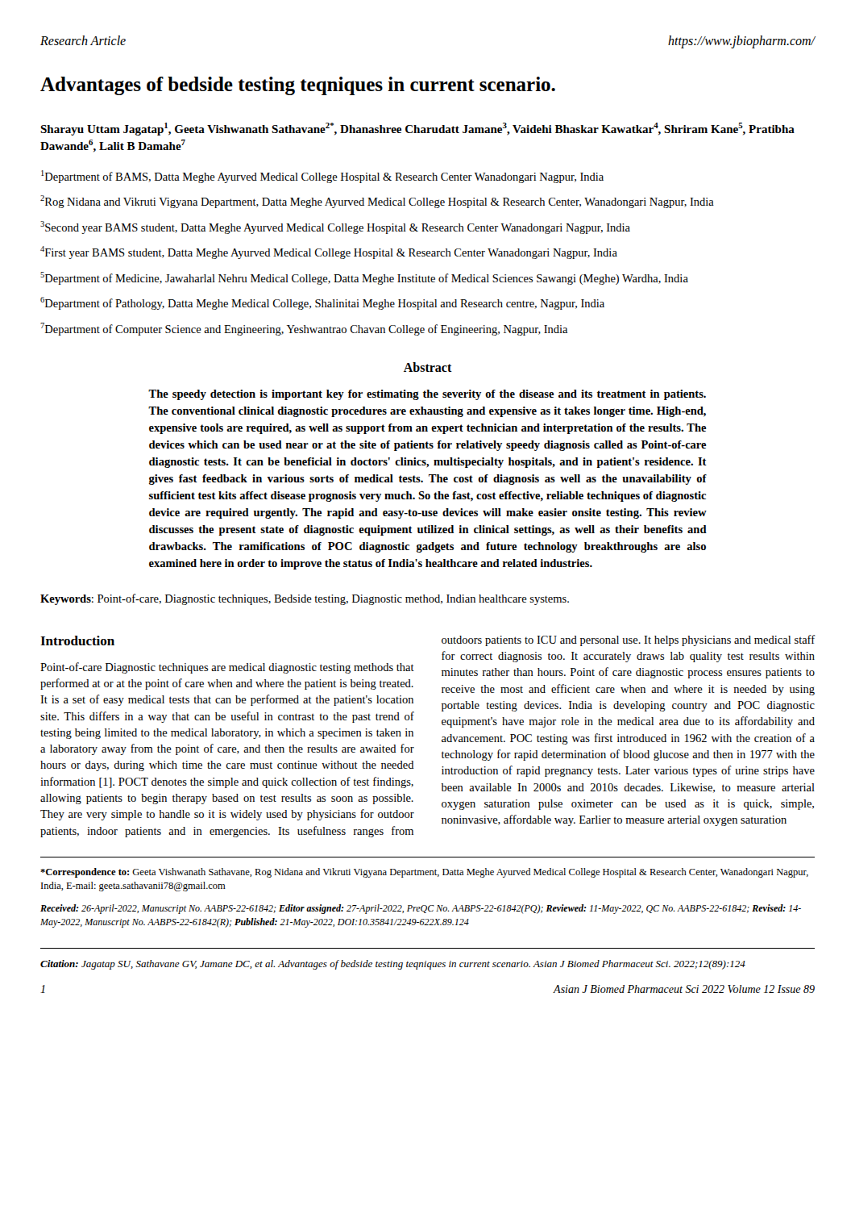Research Article https://www.jbiopharm.com/
Advantages of bedside testing teqniques in current scenario.
Sharayu Uttam Jagatap1, Geeta Vishwanath Sathavane2*, Dhanashree Charudatt Jamane3, Vaidehi Bhaskar Kawatkar4, Shriram Kane5, Pratibha Dawande6, Lalit B Damahe7
1Department of BAMS, Datta Meghe Ayurved Medical College Hospital & Research Center Wanadongari Nagpur, India
2Rog Nidana and Vikruti Vigyana Department, Datta Meghe Ayurved Medical College Hospital & Research Center, Wanadongari Nagpur, India
3Second year BAMS student, Datta Meghe Ayurved Medical College Hospital & Research Center Wanadongari Nagpur, India
4First year BAMS student, Datta Meghe Ayurved Medical College Hospital & Research Center Wanadongari Nagpur, India
5Department of Medicine, Jawaharlal Nehru Medical College, Datta Meghe Institute of Medical Sciences Sawangi (Meghe) Wardha, India
6Department of Pathology, Datta Meghe Medical College, Shalinitai Meghe Hospital and Research centre, Nagpur, India
7Department of Computer Science and Engineering, Yeshwantrao Chavan College of Engineering, Nagpur, India
Abstract
The speedy detection is important key for estimating the severity of the disease and its treatment in patients. The conventional clinical diagnostic procedures are exhausting and expensive as it takes longer time. High-end, expensive tools are required, as well as support from an expert technician and interpretation of the results. The devices which can be used near or at the site of patients for relatively speedy diagnosis called as Point-of-care diagnostic tests. It can be beneficial in doctors' clinics, multispecialty hospitals, and in patient's residence. It gives fast feedback in various sorts of medical tests. The cost of diagnosis as well as the unavailability of sufficient test kits affect disease prognosis very much. So the fast, cost effective, reliable techniques of diagnostic device are required urgently. The rapid and easy-to-use devices will make easier onsite testing. This review discusses the present state of diagnostic equipment utilized in clinical settings, as well as their benefits and drawbacks. The ramifications of POC diagnostic gadgets and future technology breakthroughs are also examined here in order to improve the status of India's healthcare and related industries.
Keywords: Point-of-care, Diagnostic techniques, Bedside testing, Diagnostic method, Indian healthcare systems.
Introduction
Point-of-care Diagnostic techniques are medical diagnostic testing methods that performed at or at the point of care when and where the patient is being treated. It is a set of easy medical tests that can be performed at the patient's location site. This differs in a way that can be useful in contrast to the past trend of testing being limited to the medical laboratory, in which a specimen is taken in a laboratory away from the point of care, and then the results are awaited for hours or days, during which time the care must continue without the needed information [1]. POCT denotes the simple and quick collection of test findings, allowing patients to begin therapy based on test results as soon as possible. They are very simple to handle so it is widely used by physicians for outdoor patients, indoor patients and in emergencies. Its usefulness ranges from outdoors patients to ICU and personal use. It helps physicians and medical staff for correct diagnosis too. It accurately draws lab quality test results within minutes rather than hours. Point of care diagnostic process ensures patients to receive the most and efficient care when and where it is needed by using portable testing devices. India is developing country and POC diagnostic equipment's have major role in the medical area due to its affordability and advancement. POC testing was first introduced in 1962 with the creation of a technology for rapid determination of blood glucose and then in 1977 with the introduction of rapid pregnancy tests. Later various types of urine strips have been available In 2000s and 2010s decades. Likewise, to measure arterial oxygen saturation pulse oximeter can be used as it is quick, simple, noninvasive, affordable way. Earlier to measure arterial oxygen saturation
*Correspondence to: Geeta Vishwanath Sathavane, Rog Nidana and Vikruti Vigyana Department, Datta Meghe Ayurved Medical College Hospital & Research Center, Wanadongari Nagpur, India, E-mail: geeta.sathavanii78@gmail.com
Received: 26-April-2022, Manuscript No. AABPS-22-61842; Editor assigned: 27-April-2022, PreQC No. AABPS-22-61842(PQ); Reviewed: 11-May-2022, QC No. AABPS-22-61842; Revised: 14-May-2022, Manuscript No. AABPS-22-61842(R); Published: 21-May-2022, DOI:10.35841/2249-622X.89.124
Citation: Jagatap SU, Sathavane GV, Jamane DC, et al. Advantages of bedside testing teqniques in current scenario. Asian J Biomed Pharmaceut Sci. 2022;12(89):124
1 Asian J Biomed Pharmaceut Sci 2022 Volume 12 Issue 89